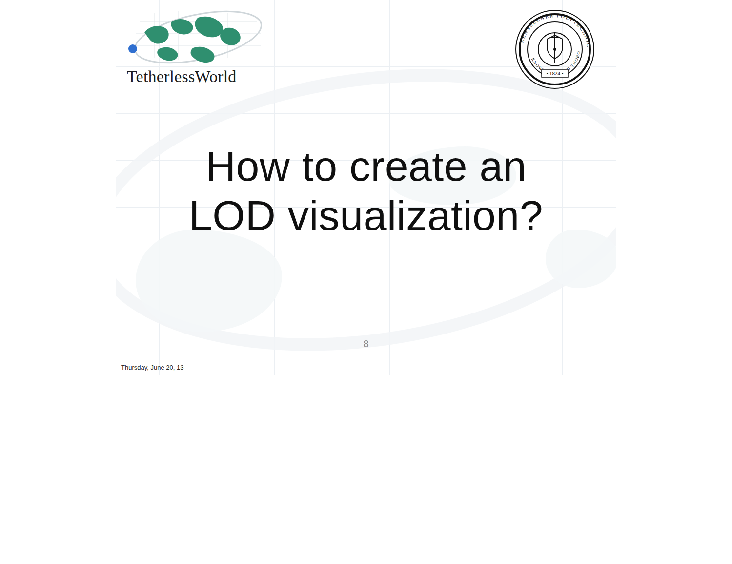TetherlessWorld
RENSSELAER POLYTECHNIC INSTITUTE KNOWLEDGE AND THOROUGHNESS • 1824 •
How to create an
LOD visualization?
8
Thursday, June 20, 13